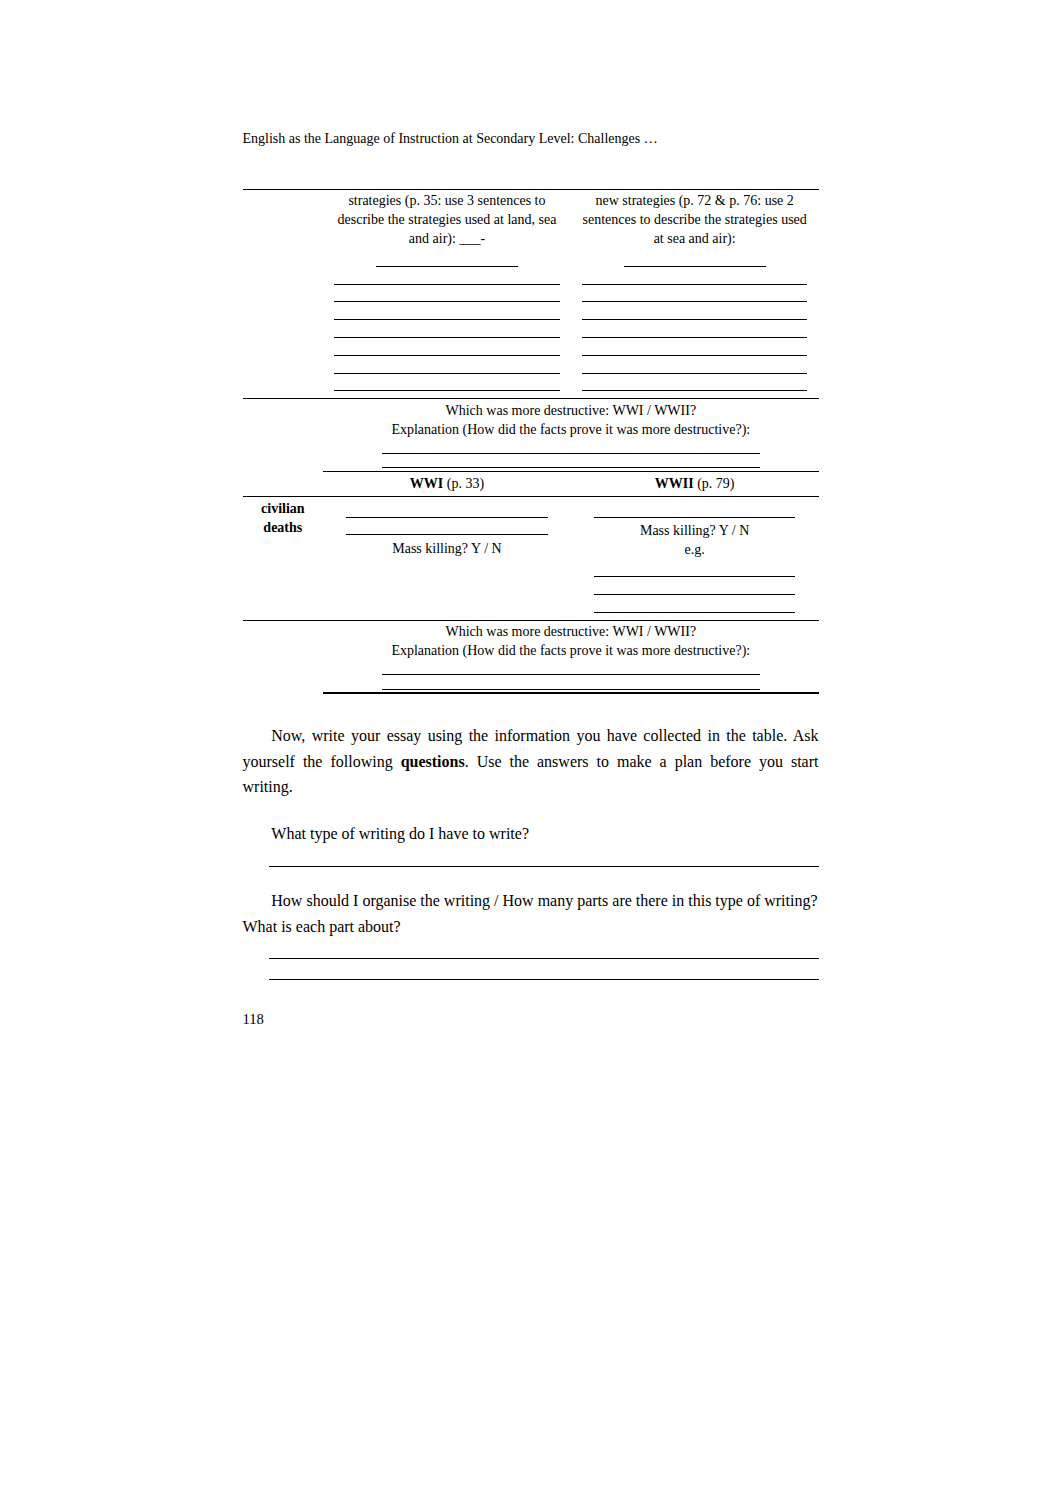English as the Language of Instruction at Secondary Level: Challenges …
| | strategies (p. 35: use 3 sentences to describe the strategies used at land, sea and air): ___- | new strategies (p. 72 & p. 76: use 2 sentences to describe the strategies used at sea and air): |
| | Which was more destructive: WWI / WWII? Explanation (How did the facts prove it was more destructive?): |
| | WWI (p. 33) | WWII (p. 79) |
| civilian deaths | Mass killing? Y / N | Mass killing? Y / N e.g. |
| | Which was more destructive: WWI / WWII? Explanation (How did the facts prove it was more destructive?): |
Now, write your essay using the information you have collected in the table. Ask yourself the following questions. Use the answers to make a plan before you start writing.
What type of writing do I have to write?
How should I organise the writing / How many parts are there in this type of writing? What is each part about?
118